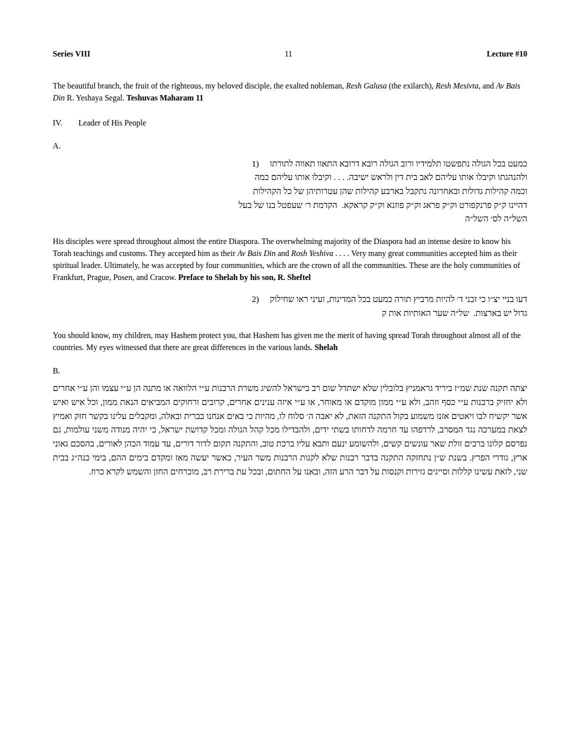Series VIII 11 Lecture #10
The beautiful branch, the fruit of the righteous, my beloved disciple, the exalted nobleman, Resh Galusa (the exilarch), Resh Mesivta, and Av Bais Din R. Yeshaya Segal. Teshuvas Maharam 11
IV. Leader of His People
A.
כמעט בכל הגולה נתפשטו תלמידיו ורוב הגולה רובא דרובא התאוו תאווה לתורתו (1
ולהנהגתו וקיבלו אותו עליהם לאב בית דין ולראש ישיבה. . . . וקיבלו אותו עליהם כמה
וכמה קהילות גדולות ובאחרונה נתקבל בארבע קהילות שהן עטרותיהן של כל הקהילות
דהיינו ק״ק פרנקפורט וק״ק פראג וק״ק פוזנא וק״ק קראקא. הקדמת ר׳ שעפטל בנו של בעל
השל״ה לס׳ השל״ה
His disciples were spread throughout almost the entire Diaspora. The overwhelming majority of the Diaspora had an intense desire to know his Torah teachings and customs. They accepted him as their Av Bais Din and Rosh Yeshiva . . . . Very many great communities accepted him as their spiritual leader. Ultimately, he was accepted by four communities, which are the crown of all the communities. These are the holy communities of Frankfurt, Prague, Posen, and Cracow. Preface to Shelah by his son, R. Sheftel
דעו בניי יצ״ו כי זכני ד׳ להיות מרביץ תורה כמעט בכל המדינות, ועיני ראו שחילוק (2
גדול יש בארצות. של״ה שער האותיות אות ק
You should know, my children, may Hashem protect you, that Hashem has given me the merit of having spread Torah throughout almost all of the countries. My eyes witnessed that there are great differences in the various lands. Shelah
B.
יצתה תקנה שנת שמ״ז ביריד גראמניץ בלובלין שלא ישתדל שום רב בישראל להשיג משרת הרבנות ע״י הלוואה או מתנה הן ע״י עצמו והן ע״י אחרים ולא יחזיק ברבנות ע״י כסף וזהב, ולא ע״י ממון מוקדם או מאוחר, או ע״י איזה ענינים אחרים, קרובים ורחוקים המביאים הנאת ממון, וכל איש ואיש אשר יקשיח לבו ויאטים אזנו משמוע בקול התקנה הזאת, לא יאבה ה׳ סלוח לו, מהיות כי באים אנחנו בברית ובאלה, ומקבלים עלינו בקשר חזק ואמיץ לצאת במערכה נגד המסרב, לרדפהו עד חרמה לדחותו בשתי ידים, ולהבדילו מכל קהל הגולה ומכל קדושת ישראל, כי יהיה מנודה משני עולמות, גם נפרסם קלונו ברבים זולת שאר עונשים קשים, ולהשומע ינעם ותבא עליו ברכת טוב, והתקנה תקום לדור דורים, עד עמוד הכהן לאורים, בהסכם גאוני ארץ, גודרי הפרץ. בשנת ש״ן נתחזקה התקנה בדבר רבנות שלא לקנות הרבנות משר העיר, כאשר יעשה מאז ומקדם בימים ההם, בימי כנה״ג בבית שני, לזאת עשינו קללות וסייגים גזירות וקנסות על דבר הרע הזה, ובאנו על החתום, ובכל עת ברירת רב, מוכרחים החזן והשמש לקרא כרוז.